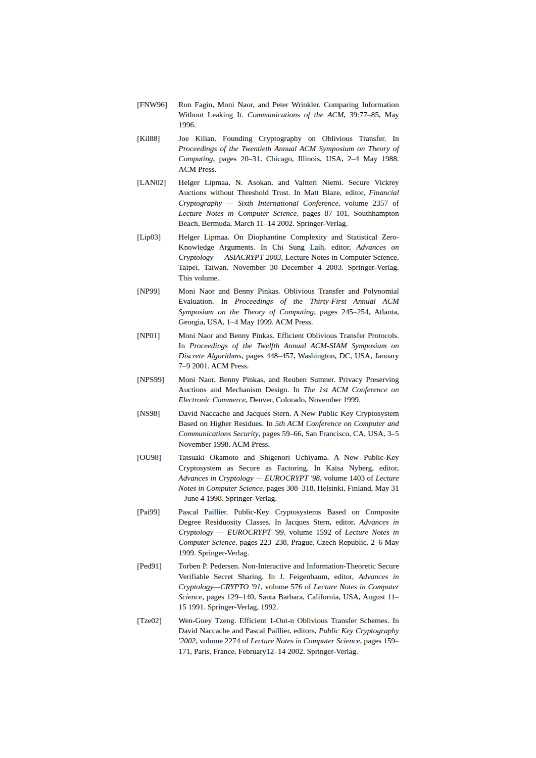[FNW96]
Ron Fagin, Moni Naor, and Peter Wrinkler. Comparing Information Without Leaking It. Communications of the ACM, 39:77–85, May 1996.
[Kil88]
Joe Kilian. Founding Cryptography on Oblivious Transfer. In Proceedings of the Twentieth Annual ACM Symposium on Theory of Computing, pages 20–31, Chicago, Illinois, USA, 2–4 May 1988. ACM Press.
[LAN02]
Helger Lipmaa, N. Asokan, and Valtteri Niemi. Secure Vickrey Auctions without Threshold Trust. In Matt Blaze, editor, Financial Cryptography — Sixth International Conference, volume 2357 of Lecture Notes in Computer Science, pages 87–101, Southhampton Beach, Bermuda, March 11–14 2002. Springer-Verlag.
[Lip03]
Helger Lipmaa. On Diophantine Complexity and Statistical Zero-Knowledge Arguments. In Chi Sung Laih, editor, Advances on Cryptology — ASIACRYPT 2003, Lecture Notes in Computer Science, Taipei, Taiwan, November 30–December 4 2003. Springer-Verlag. This volume.
[NP99]
Moni Naor and Benny Pinkas. Oblivious Transfer and Polynomial Evaluation. In Proceedings of the Thirty-First Annual ACM Symposium on the Theory of Computing, pages 245–254, Atlanta, Georgia, USA, 1–4 May 1999. ACM Press.
[NP01]
Moni Naor and Benny Pinkas. Efficient Oblivious Transfer Protocols. In Proceedings of the Twelfth Annual ACM-SIAM Symposium on Discrete Algorithms, pages 448–457, Washington, DC, USA, January 7–9 2001. ACM Press.
[NPS99]
Moni Naor, Benny Pinkas, and Reuben Sumner. Privacy Preserving Auctions and Mechanism Design. In The 1st ACM Conference on Electronic Commerce, Denver, Colorado, November 1999.
[NS98]
David Naccache and Jacques Stern. A New Public Key Cryptosystem Based on Higher Residues. In 5th ACM Conference on Computer and Communications Security, pages 59–66, San Francisco, CA, USA, 3–5 November 1998. ACM Press.
[OU98]
Tatsuaki Okamoto and Shigenori Uchiyama. A New Public-Key Cryptosystem as Secure as Factoring. In Kaisa Nyberg, editor, Advances in Cryptology — EUROCRYPT '98, volume 1403 of Lecture Notes in Computer Science, pages 308–318, Helsinki, Finland, May 31 – June 4 1998. Springer-Verlag.
[Pai99]
Pascal Paillier. Public-Key Cryptosystems Based on Composite Degree Residuosity Classes. In Jacques Stern, editor, Advances in Cryptology — EUROCRYPT '99, volume 1592 of Lecture Notes in Computer Science, pages 223–238, Prague, Czech Republic, 2–6 May 1999. Springer-Verlag.
[Ped91]
Torben P. Pedersen. Non-Interactive and Information-Theoretic Secure Verifiable Secret Sharing. In J. Feigenbaum, editor, Advances in Cryptology—CRYPTO '91, volume 576 of Lecture Notes in Computer Science, pages 129–140, Santa Barbara, California, USA, August 11–15 1991. Springer-Verlag, 1992.
[Tze02]
Wen-Guey Tzeng. Efficient 1-Out-n Oblivious Transfer Schemes. In David Naccache and Pascal Paillier, editors, Public Key Cryptography '2002, volume 2274 of Lecture Notes in Computer Science, pages 159–171, Paris, France, February12–14 2002. Springer-Verlag.